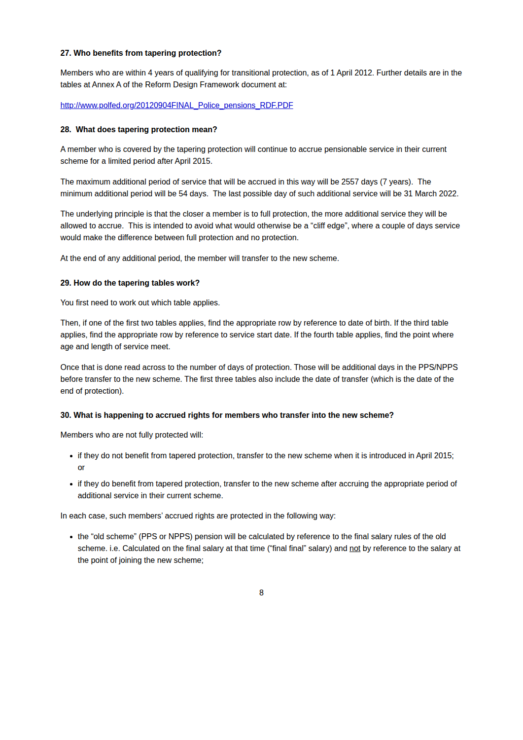27. Who benefits from tapering protection?
Members who are within 4 years of qualifying for transitional protection, as of 1 April 2012. Further details are in the tables at Annex A of the Reform Design Framework document at:
http://www.polfed.org/20120904FINAL_Police_pensions_RDF.PDF
28. What does tapering protection mean?
A member who is covered by the tapering protection will continue to accrue pensionable service in their current scheme for a limited period after April 2015.
The maximum additional period of service that will be accrued in this way will be 2557 days (7 years). The minimum additional period will be 54 days. The last possible day of such additional service will be 31 March 2022.
The underlying principle is that the closer a member is to full protection, the more additional service they will be allowed to accrue. This is intended to avoid what would otherwise be a “cliff edge”, where a couple of days service would make the difference between full protection and no protection.
At the end of any additional period, the member will transfer to the new scheme.
29. How do the tapering tables work?
You first need to work out which table applies.
Then, if one of the first two tables applies, find the appropriate row by reference to date of birth. If the third table applies, find the appropriate row by reference to service start date. If the fourth table applies, find the point where age and length of service meet.
Once that is done read across to the number of days of protection. Those will be additional days in the PPS/NPPS before transfer to the new scheme. The first three tables also include the date of transfer (which is the date of the end of protection).
30. What is happening to accrued rights for members who transfer into the new scheme?
Members who are not fully protected will:
if they do not benefit from tapered protection, transfer to the new scheme when it is introduced in April 2015; or
if they do benefit from tapered protection, transfer to the new scheme after accruing the appropriate period of additional service in their current scheme.
In each case, such members’ accrued rights are protected in the following way:
the “old scheme” (PPS or NPPS) pension will be calculated by reference to the final salary rules of the old scheme. i.e. Calculated on the final salary at that time (“final final” salary) and not by reference to the salary at the point of joining the new scheme;
8